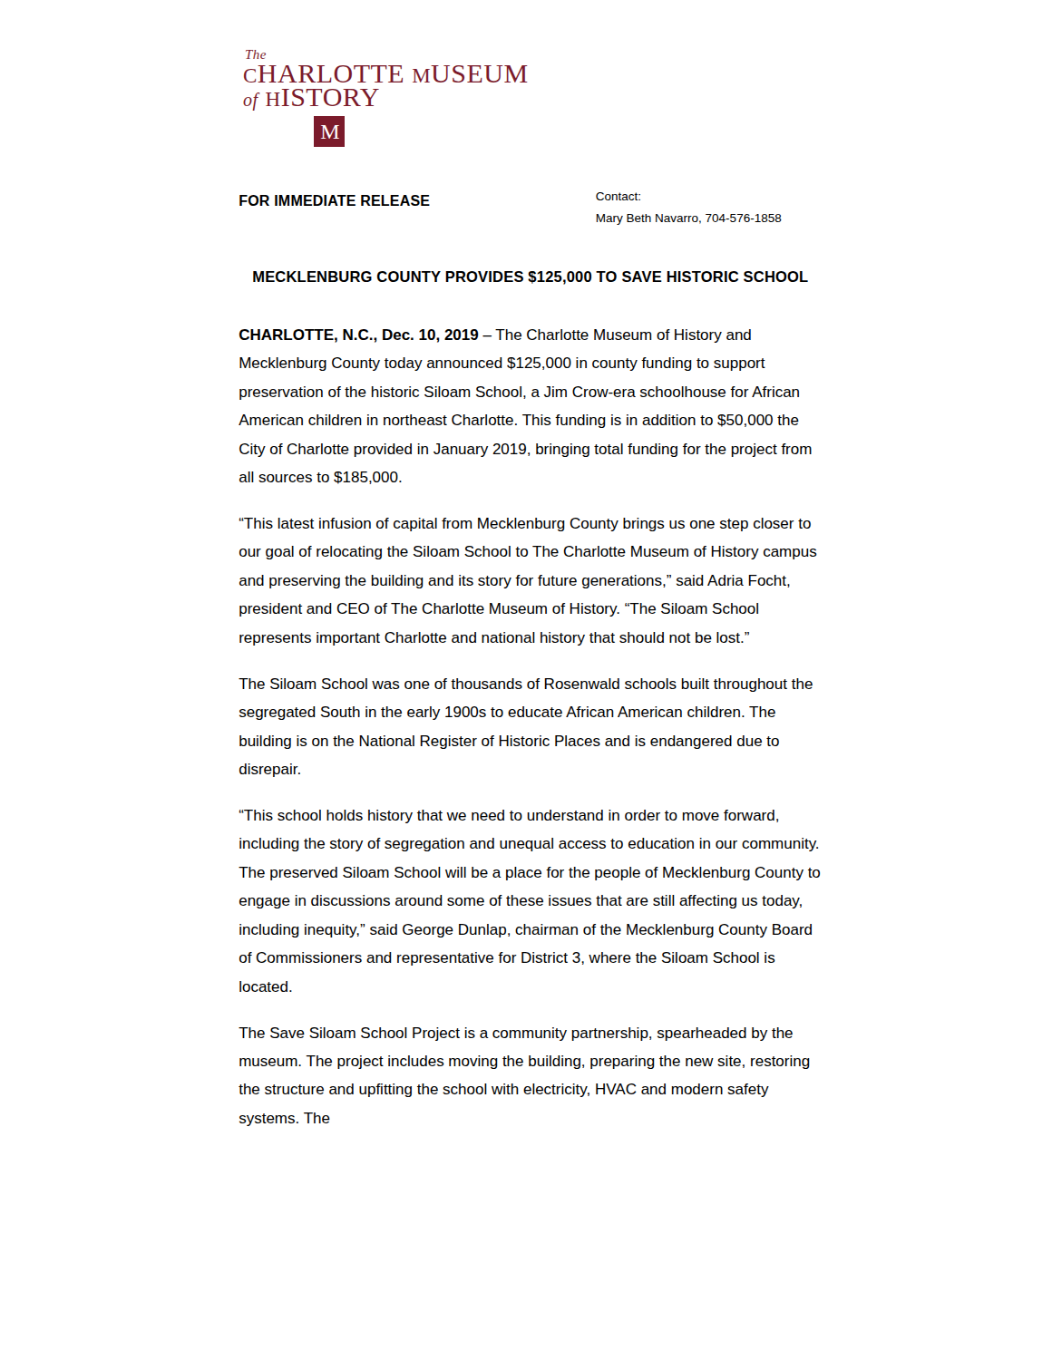The CHARLOTTE MUSEUM of HISTORY M
FOR IMMEDIATE RELEASE
Contact:
Mary Beth Navarro, 704-576-1858
MECKLENBURG COUNTY PROVIDES $125,000 TO SAVE HISTORIC SCHOOL
CHARLOTTE, N.C., Dec. 10, 2019 – The Charlotte Museum of History and Mecklenburg County today announced $125,000 in county funding to support preservation of the historic Siloam School, a Jim Crow-era schoolhouse for African American children in northeast Charlotte. This funding is in addition to $50,000 the City of Charlotte provided in January 2019, bringing total funding for the project from all sources to $185,000.
“This latest infusion of capital from Mecklenburg County brings us one step closer to our goal of relocating the Siloam School to The Charlotte Museum of History campus and preserving the building and its story for future generations,” said Adria Focht, president and CEO of The Charlotte Museum of History. “The Siloam School represents important Charlotte and national history that should not be lost.”
The Siloam School was one of thousands of Rosenwald schools built throughout the segregated South in the early 1900s to educate African American children. The building is on the National Register of Historic Places and is endangered due to disrepair.
“This school holds history that we need to understand in order to move forward, including the story of segregation and unequal access to education in our community. The preserved Siloam School will be a place for the people of Mecklenburg County to engage in discussions around some of these issues that are still affecting us today, including inequity,” said George Dunlap, chairman of the Mecklenburg County Board of Commissioners and representative for District 3, where the Siloam School is located.
The Save Siloam School Project is a community partnership, spearheaded by the museum. The project includes moving the building, preparing the new site, restoring the structure and upfitting the school with electricity, HVAC and modern safety systems. The